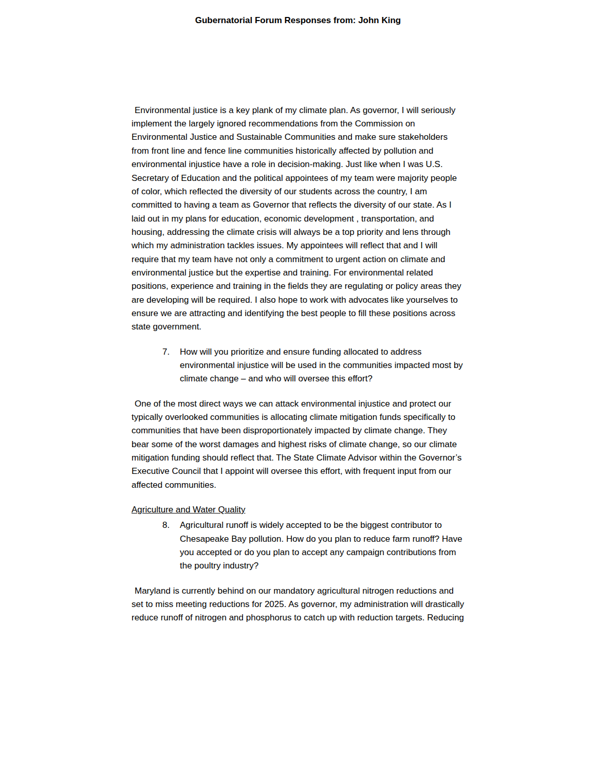Gubernatorial Forum Responses from: John King
Environmental justice is a key plank of my climate plan. As governor, I will seriously implement the largely ignored recommendations from the Commission on Environmental Justice and Sustainable Communities and make sure stakeholders from front line and fence line communities historically affected by pollution and environmental injustice have a role in decision-making. Just like when I was U.S. Secretary of Education and the political appointees of my team were majority people of color, which reflected the diversity of our students across the country, I am committed to having a team as Governor that reflects the diversity of our state. As I laid out in my plans for education, economic development , transportation, and housing, addressing the climate crisis will always be a top priority and lens through which my administration tackles issues. My appointees will reflect that and I will require that my team have not only a commitment to urgent action on climate and environmental justice but the expertise and training. For environmental related positions, experience and training in the fields they are regulating or policy areas they are developing will be required. I also hope to work with advocates like yourselves to ensure we are attracting and identifying the best people to fill these positions across state government.
7.
How will you prioritize and ensure funding allocated to address environmental injustice will be used in the communities impacted most by climate change – and who will oversee this effort?
One of the most direct ways we can attack environmental injustice and protect our typically overlooked communities is allocating climate mitigation funds specifically to communities that have been disproportionately impacted by climate change. They bear some of the worst damages and highest risks of climate change, so our climate mitigation funding should reflect that. The State Climate Advisor within the Governor’s Executive Council that I appoint will oversee this effort, with frequent input from our affected communities.
Agriculture and Water Quality
8.
Agricultural runoff is widely accepted to be the biggest contributor to Chesapeake Bay pollution. How do you plan to reduce farm runoff? Have you accepted or do you plan to accept any campaign contributions from the poultry industry?
Maryland is currently behind on our mandatory agricultural nitrogen reductions and set to miss meeting reductions for 2025. As governor, my administration will drastically reduce runoff of nitrogen and phosphorus to catch up with reduction targets. Reducing